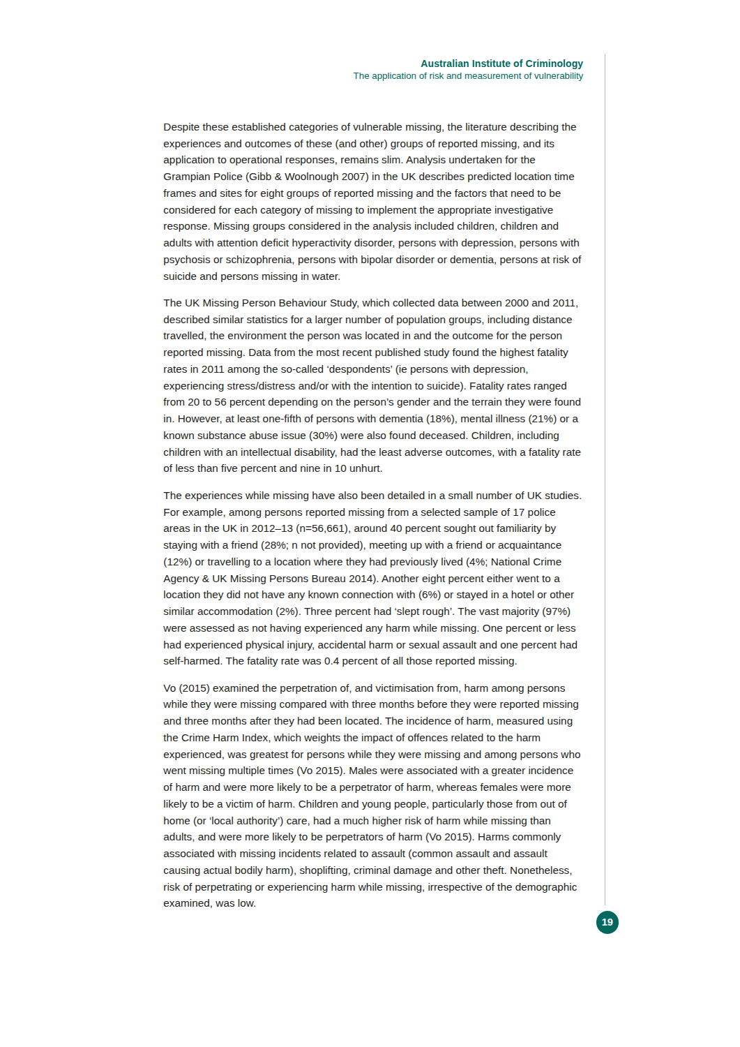Australian Institute of Criminology
The application of risk and measurement of vulnerability
Despite these established categories of vulnerable missing, the literature describing the experiences and outcomes of these (and other) groups of reported missing, and its application to operational responses, remains slim. Analysis undertaken for the Grampian Police (Gibb & Woolnough 2007) in the UK describes predicted location time frames and sites for eight groups of reported missing and the factors that need to be considered for each category of missing to implement the appropriate investigative response. Missing groups considered in the analysis included children, children and adults with attention deficit hyperactivity disorder, persons with depression, persons with psychosis or schizophrenia, persons with bipolar disorder or dementia, persons at risk of suicide and persons missing in water.
The UK Missing Person Behaviour Study, which collected data between 2000 and 2011, described similar statistics for a larger number of population groups, including distance travelled, the environment the person was located in and the outcome for the person reported missing. Data from the most recent published study found the highest fatality rates in 2011 among the so-called ‘despondents’ (ie persons with depression, experiencing stress/distress and/or with the intention to suicide). Fatality rates ranged from 20 to 56 percent depending on the person’s gender and the terrain they were found in. However, at least one-fifth of persons with dementia (18%), mental illness (21%) or a known substance abuse issue (30%) were also found deceased. Children, including children with an intellectual disability, had the least adverse outcomes, with a fatality rate of less than five percent and nine in 10 unhurt.
The experiences while missing have also been detailed in a small number of UK studies. For example, among persons reported missing from a selected sample of 17 police areas in the UK in 2012–13 (n=56,661), around 40 percent sought out familiarity by staying with a friend (28%; n not provided), meeting up with a friend or acquaintance (12%) or travelling to a location where they had previously lived (4%; National Crime Agency & UK Missing Persons Bureau 2014). Another eight percent either went to a location they did not have any known connection with (6%) or stayed in a hotel or other similar accommodation (2%). Three percent had ‘slept rough’. The vast majority (97%) were assessed as not having experienced any harm while missing. One percent or less had experienced physical injury, accidental harm or sexual assault and one percent had self-harmed. The fatality rate was 0.4 percent of all those reported missing.
Vo (2015) examined the perpetration of, and victimisation from, harm among persons while they were missing compared with three months before they were reported missing and three months after they had been located. The incidence of harm, measured using the Crime Harm Index, which weights the impact of offences related to the harm experienced, was greatest for persons while they were missing and among persons who went missing multiple times (Vo 2015). Males were associated with a greater incidence of harm and were more likely to be a perpetrator of harm, whereas females were more likely to be a victim of harm. Children and young people, particularly those from out of home (or ‘local authority’) care, had a much higher risk of harm while missing than adults, and were more likely to be perpetrators of harm (Vo 2015). Harms commonly associated with missing incidents related to assault (common assault and assault causing actual bodily harm), shoplifting, criminal damage and other theft. Nonetheless, risk of perpetrating or experiencing harm while missing, irrespective of the demographic examined, was low.
19